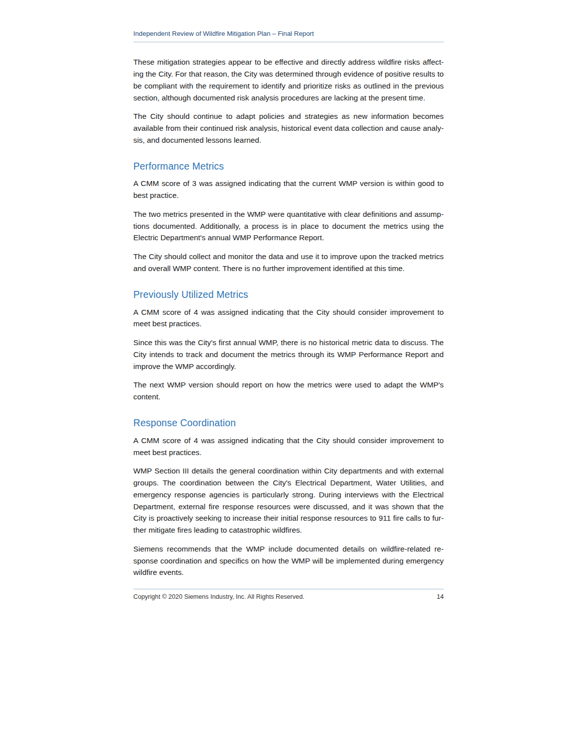Independent Review of Wildfire Mitigation Plan – Final Report
These mitigation strategies appear to be effective and directly address wildfire risks affecting the City. For that reason, the City was determined through evidence of positive results to be compliant with the requirement to identify and prioritize risks as outlined in the previous section, although documented risk analysis procedures are lacking at the present time.
The City should continue to adapt policies and strategies as new information becomes available from their continued risk analysis, historical event data collection and cause analysis, and documented lessons learned.
Performance Metrics
A CMM score of 3 was assigned indicating that the current WMP version is within good to best practice.
The two metrics presented in the WMP were quantitative with clear definitions and assumptions documented. Additionally, a process is in place to document the metrics using the Electric Department's annual WMP Performance Report.
The City should collect and monitor the data and use it to improve upon the tracked metrics and overall WMP content. There is no further improvement identified at this time.
Previously Utilized Metrics
A CMM score of 4 was assigned indicating that the City should consider improvement to meet best practices.
Since this was the City's first annual WMP, there is no historical metric data to discuss. The City intends to track and document the metrics through its WMP Performance Report and improve the WMP accordingly.
The next WMP version should report on how the metrics were used to adapt the WMP's content.
Response Coordination
A CMM score of 4 was assigned indicating that the City should consider improvement to meet best practices.
WMP Section III details the general coordination within City departments and with external groups. The coordination between the City's Electrical Department, Water Utilities, and emergency response agencies is particularly strong. During interviews with the Electrical Department, external fire response resources were discussed, and it was shown that the City is proactively seeking to increase their initial response resources to 911 fire calls to further mitigate fires leading to catastrophic wildfires.
Siemens recommends that the WMP include documented details on wildfire-related response coordination and specifics on how the WMP will be implemented during emergency wildfire events.
Copyright © 2020 Siemens Industry, Inc. All Rights Reserved. 14